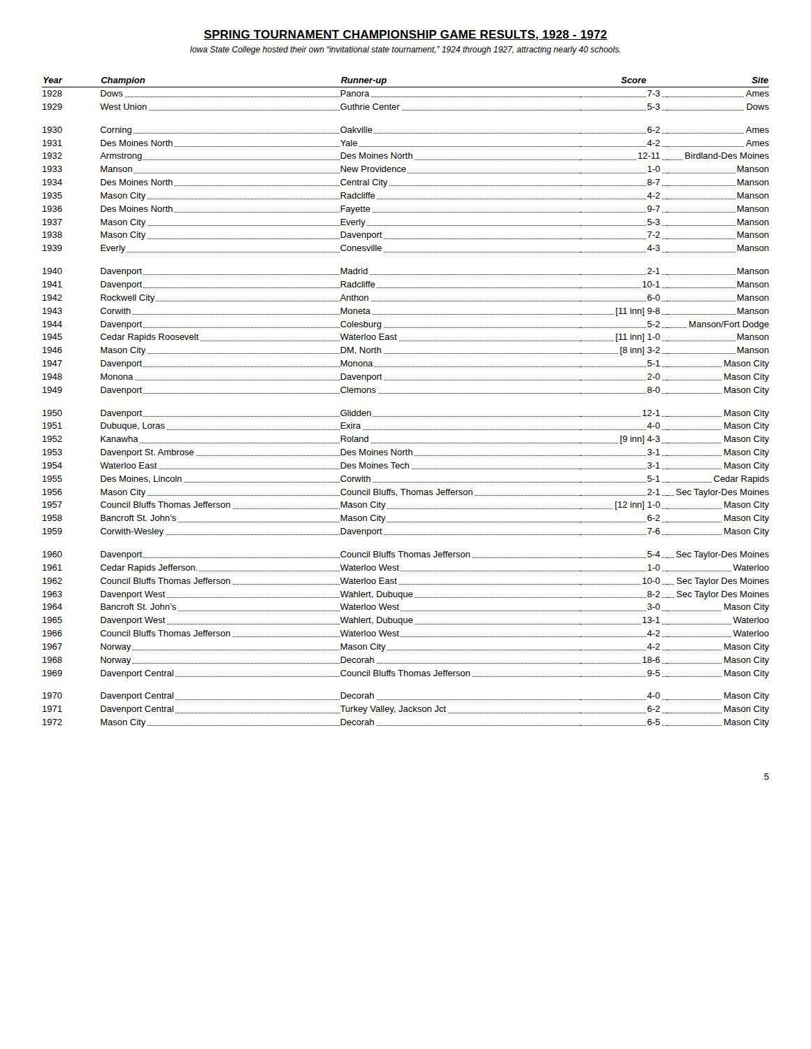SPRING TOURNAMENT CHAMPIONSHIP GAME RESULTS, 1928 - 1972
Iowa State College hosted their own “invitational state tournament,” 1924 through 1927, attracting nearly 40 schools.
| Year | Champion | Runner-up | Score | Site |
| --- | --- | --- | --- | --- |
| 1928 | Dows | Panora | 7-3 | Ames |
| 1929 | West Union | Guthrie Center | 5-3 | Dows |
| 1930 | Corning | Oakville | 6-2 | Ames |
| 1931 | Des Moines North | Yale | 4-2 | Ames |
| 1932 | Armstrong | Des Moines North | 12-11 | Birdland-Des Moines |
| 1933 | Manson | New Providence | 1-0 | Manson |
| 1934 | Des Moines North | Central City | 8-7 | Manson |
| 1935 | Mason City | Radcliffe | 4-2 | Manson |
| 1936 | Des Moines North | Fayette | 9-7 | Manson |
| 1937 | Mason City | Everly | 5-3 | Manson |
| 1938 | Mason City | Davenport | 7-2 | Manson |
| 1939 | Everly | Conesville | 4-3 | Manson |
| 1940 | Davenport | Madrid | 2-1 | Manson |
| 1941 | Davenport | Radcliffe | 10-1 | Manson |
| 1942 | Rockwell City | Anthon | 6-0 | Manson |
| 1943 | Corwith | Moneta | [11 inn] 9-8 | Manson |
| 1944 | Davenport | Colesburg | 5-2 | Manson/Fort Dodge |
| 1945 | Cedar Rapids Roosevelt | Waterloo East | [11 inn] 1-0 | Manson |
| 1946 | Mason City | DM, North | [8 inn] 3-2 | Manson |
| 1947 | Davenport | Monona | 5-1 | Mason City |
| 1948 | Monona | Davenport | 2-0 | Mason City |
| 1949 | Davenport | Clemons | 8-0 | Mason City |
| 1950 | Davenport | Glidden | 12-1 | Mason City |
| 1951 | Dubuque, Loras | Exira | 4-0 | Mason City |
| 1952 | Kanawha | Roland | [9 inn] 4-3 | Mason City |
| 1953 | Davenport St. Ambrose | Des Moines North | 3-1 | Mason City |
| 1954 | Waterloo East | Des Moines Tech | 3-1 | Mason City |
| 1955 | Des Moines, Lincoln | Corwith | 5-1 | Cedar Rapids |
| 1956 | Mason City | Council Bluffs, Thomas Jefferson | 2-1 | Sec Taylor-Des Moines |
| 1957 | Council Bluffs Thomas Jefferson | Mason City | [12 inn] 1-0 | Mason City |
| 1958 | Bancroft St. John’s | Mason City | 6-2 | Mason City |
| 1959 | Corwith-Wesley | Davenport | 7-6 | Mason City |
| 1960 | Davenport | Council Bluffs Thomas Jefferson | 5-4 | Sec Taylor-Des Moines |
| 1961 | Cedar Rapids Jefferson. | Waterloo West | 1-0 | Waterloo |
| 1962 | Council Bluffs Thomas Jefferson | Waterloo East | 10-0 | Sec Taylor Des Moines |
| 1963 | Davenport West | Wahlert, Dubuque | 8-2 | Sec Taylor Des Moines |
| 1964 | Bancroft St. John’s | Waterloo West | 3-0 | Mason City |
| 1965 | Davenport West | Wahlert, Dubuque | 13-1 | Waterloo |
| 1966 | Council Bluffs Thomas Jefferson | Waterloo West | 4-2 | Waterloo |
| 1967 | Norway | Mason City | 4-2 | Mason City |
| 1968 | Norway | Decorah | 18-6 | Mason City |
| 1969 | Davenport Central | Council Bluffs Thomas Jefferson | 9-5 | Mason City |
| 1970 | Davenport Central | Decorah | 4-0 | Mason City |
| 1971 | Davenport Central | Turkey Valley, Jackson Jct | 6-2 | Mason City |
| 1972 | Mason City | Decorah | 6-5 | Mason City |
5